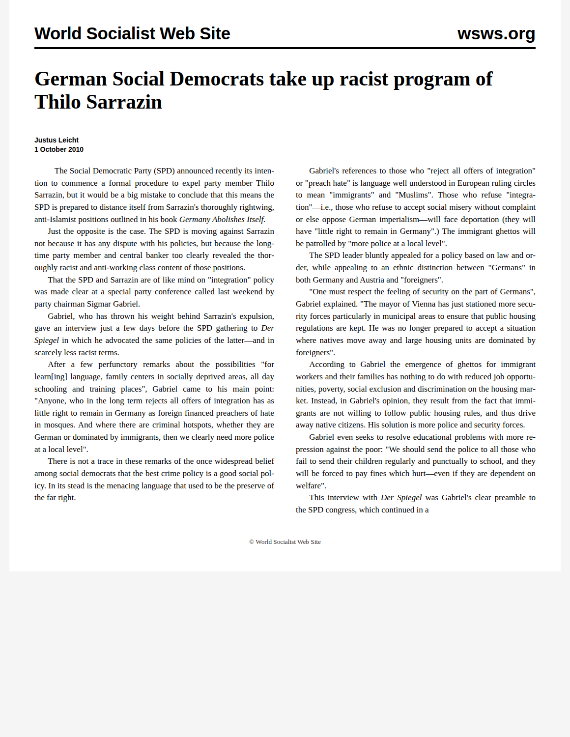World Socialist Web Site
wsws.org
German Social Democrats take up racist program of Thilo Sarrazin
Justus Leicht1 October 2010
The Social Democratic Party (SPD) announced recently its intention to commence a formal procedure to expel party member Thilo Sarrazin, but it would be a big mistake to conclude that this means the SPD is prepared to distance itself from Sarrazin's thoroughly rightwing, anti-Islamist positions outlined in his book Germany Abolishes Itself.
Just the opposite is the case. The SPD is moving against Sarrazin not because it has any dispute with his policies, but because the longtime party member and central banker too clearly revealed the thoroughly racist and anti-working class content of those positions.
That the SPD and Sarrazin are of like mind on "integration" policy was made clear at a special party conference called last weekend by party chairman Sigmar Gabriel.
Gabriel, who has thrown his weight behind Sarrazin's expulsion, gave an interview just a few days before the SPD gathering to Der Spiegel in which he advocated the same policies of the latter—and in scarcely less racist terms.
After a few perfunctory remarks about the possibilities "for learn[ing] language, family centers in socially deprived areas, all day schooling and training places", Gabriel came to his main point: "Anyone, who in the long term rejects all offers of integration has as little right to remain in Germany as foreign financed preachers of hate in mosques. And where there are criminal hotspots, whether they are German or dominated by immigrants, then we clearly need more police at a local level".
There is not a trace in these remarks of the once widespread belief among social democrats that the best crime policy is a good social policy. In its stead is the menacing language that used to be the preserve of the far right.
Gabriel's references to those who "reject all offers of integration" or "preach hate" is language well understood in European ruling circles to mean "immigrants" and "Muslims". Those who refuse "integration"—i.e., those who refuse to accept social misery without complaint or else oppose German imperialism—will face deportation (they will have "little right to remain in Germany".) The immigrant ghettos will be patrolled by "more police at a local level".
The SPD leader bluntly appealed for a policy based on law and order, while appealing to an ethnic distinction between "Germans" in both Germany and Austria and "foreigners".
"One must respect the feeling of security on the part of Germans", Gabriel explained. "The mayor of Vienna has just stationed more security forces particularly in municipal areas to ensure that public housing regulations are kept. He was no longer prepared to accept a situation where natives move away and large housing units are dominated by foreigners".
According to Gabriel the emergence of ghettos for immigrant workers and their families has nothing to do with reduced job opportunities, poverty, social exclusion and discrimination on the housing market. Instead, in Gabriel's opinion, they result from the fact that immigrants are not willing to follow public housing rules, and thus drive away native citizens. His solution is more police and security forces.
Gabriel even seeks to resolve educational problems with more repression against the poor: "We should send the police to all those who fail to send their children regularly and punctually to school, and they will be forced to pay fines which hurt—even if they are dependent on welfare".
This interview with Der Spiegel was Gabriel's clear preamble to the SPD congress, which continued in a
© World Socialist Web Site